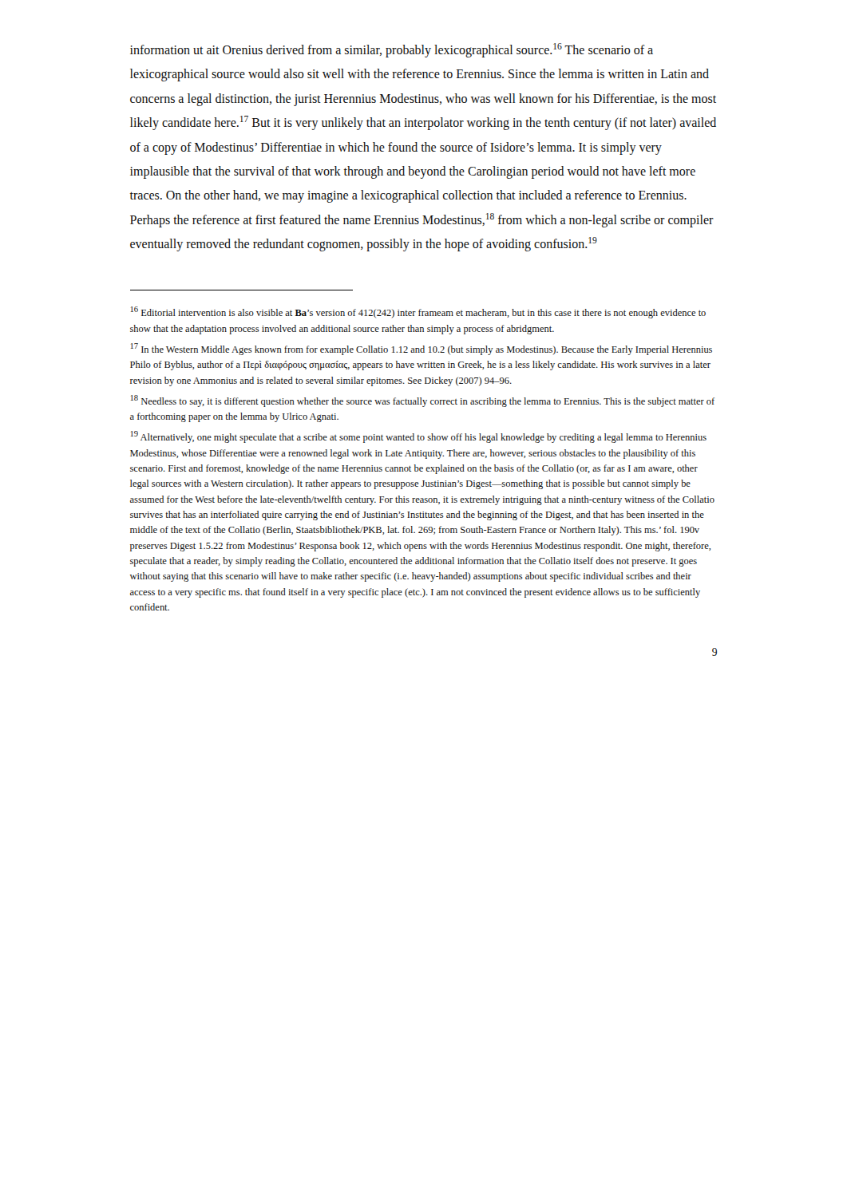information ut ait Orenius derived from a similar, probably lexicographical source.16 The scenario of a lexicographical source would also sit well with the reference to Erennius. Since the lemma is written in Latin and concerns a legal distinction, the jurist Herennius Modestinus, who was well known for his Differentiae, is the most likely candidate here.17 But it is very unlikely that an interpolator working in the tenth century (if not later) availed of a copy of Modestinus’ Differentiae in which he found the source of Isidore’s lemma. It is simply very implausible that the survival of that work through and beyond the Carolingian period would not have left more traces. On the other hand, we may imagine a lexicographical collection that included a reference to Erennius. Perhaps the reference at first featured the name Erennius Modestinus,18 from which a non-legal scribe or compiler eventually removed the redundant cognomen, possibly in the hope of avoiding confusion.19
16 Editorial intervention is also visible at Ba’s version of 412(242) inter frameam et macheram, but in this case it there is not enough evidence to show that the adaptation process involved an additional source rather than simply a process of abridgment.
17 In the Western Middle Ages known from for example Collatio 1.12 and 10.2 (but simply as Modestinus). Because the Early Imperial Herennius Philo of Byblus, author of a Περì διαφóρους σημασíας, appears to have written in Greek, he is a less likely candidate. His work survives in a later revision by one Ammonius and is related to several similar epitomes. See Dickey (2007) 94–96.
18 Needless to say, it is different question whether the source was factually correct in ascribing the lemma to Erennius. This is the subject matter of a forthcoming paper on the lemma by Ulrico Agnati.
19 Alternatively, one might speculate that a scribe at some point wanted to show off his legal knowledge by crediting a legal lemma to Herennius Modestinus, whose Differentiae were a renowned legal work in Late Antiquity. There are, however, serious obstacles to the plausibility of this scenario. First and foremost, knowledge of the name Herennius cannot be explained on the basis of the Collatio (or, as far as I am aware, other legal sources with a Western circulation). It rather appears to presuppose Justinian’s Digest—something that is possible but cannot simply be assumed for the West before the late-eleventh/twelfth century. For this reason, it is extremely intriguing that a ninth-century witness of the Collatio survives that has an interfoliated quire carrying the end of Justinian’s Institutes and the beginning of the Digest, and that has been inserted in the middle of the text of the Collatio (Berlin, Staatsbibliothek/PKB, lat. fol. 269; from South-Eastern France or Northern Italy). This ms.’ fol. 190v preserves Digest 1.5.22 from Modestinus’ Responsa book 12, which opens with the words Herennius Modestinus respondit. One might, therefore, speculate that a reader, by simply reading the Collatio, encountered the additional information that the Collatio itself does not preserve. It goes without saying that this scenario will have to make rather specific (i.e. heavy-handed) assumptions about specific individual scribes and their access to a very specific ms. that found itself in a very specific place (etc.). I am not convinced the present evidence allows us to be sufficiently confident.
9